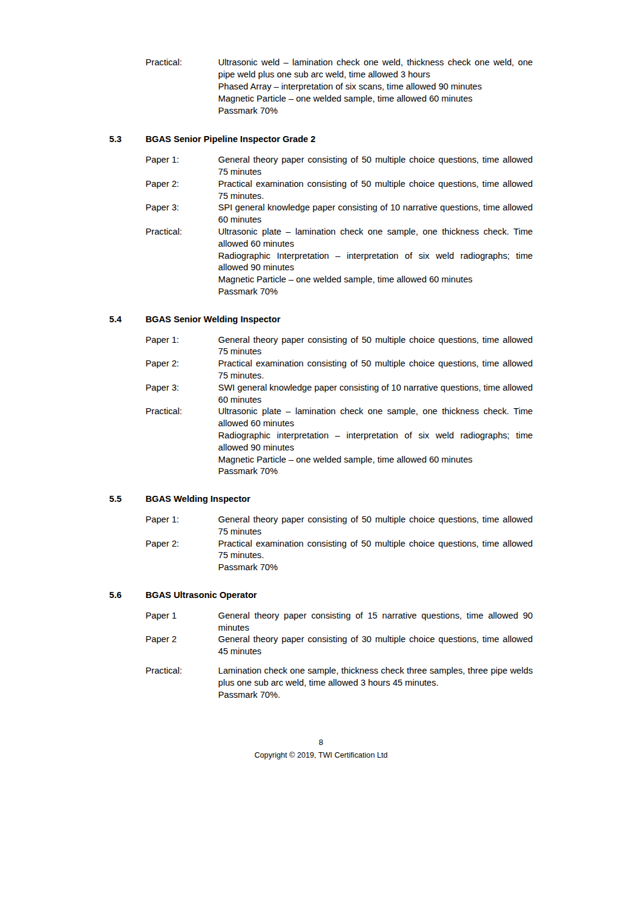Practical:
Ultrasonic weld – lamination check one weld, thickness check one weld, one pipe weld plus one sub arc weld, time allowed 3 hours
Phased Array – interpretation of six scans, time allowed 90 minutes
Magnetic Particle – one welded sample, time allowed 60 minutes
Passmark 70%
5.3 BGAS Senior Pipeline Inspector Grade 2
Paper 1:
General theory paper consisting of 50 multiple choice questions, time allowed 75 minutes
Paper 2:
Practical examination consisting of 50 multiple choice questions, time allowed 75 minutes.
Paper 3:
SPI general knowledge paper consisting of 10 narrative questions, time allowed 60 minutes
Practical:
Ultrasonic plate – lamination check one sample, one thickness check. Time allowed 60 minutes
Radiographic Interpretation – interpretation of six weld radiographs; time allowed 90 minutes
Magnetic Particle – one welded sample, time allowed 60 minutes
Passmark 70%
5.4 BGAS Senior Welding Inspector
Paper 1:
General theory paper consisting of 50 multiple choice questions, time allowed 75 minutes
Paper 2:
Practical examination consisting of 50 multiple choice questions, time allowed 75 minutes.
Paper 3:
SWI general knowledge paper consisting of 10 narrative questions, time allowed 60 minutes
Practical:
Ultrasonic plate – lamination check one sample, one thickness check. Time allowed 60 minutes
Radiographic interpretation – interpretation of six weld radiographs; time allowed 90 minutes
Magnetic Particle – one welded sample, time allowed 60 minutes
Passmark 70%
5.5 BGAS Welding Inspector
Paper 1:
General theory paper consisting of 50 multiple choice questions, time allowed 75 minutes
Paper 2:
Practical examination consisting of 50 multiple choice questions, time allowed 75 minutes.
Passmark 70%
5.6 BGAS Ultrasonic Operator
Paper 1
General theory paper consisting of 15 narrative questions, time allowed 90 minutes
Paper 2
General theory paper consisting of 30 multiple choice questions, time allowed 45 minutes
Practical:
Lamination check one sample, thickness check three samples, three pipe welds plus one sub arc weld, time allowed 3 hours 45 minutes.
Passmark 70%.
8
Copyright © 2019, TWI Certification Ltd